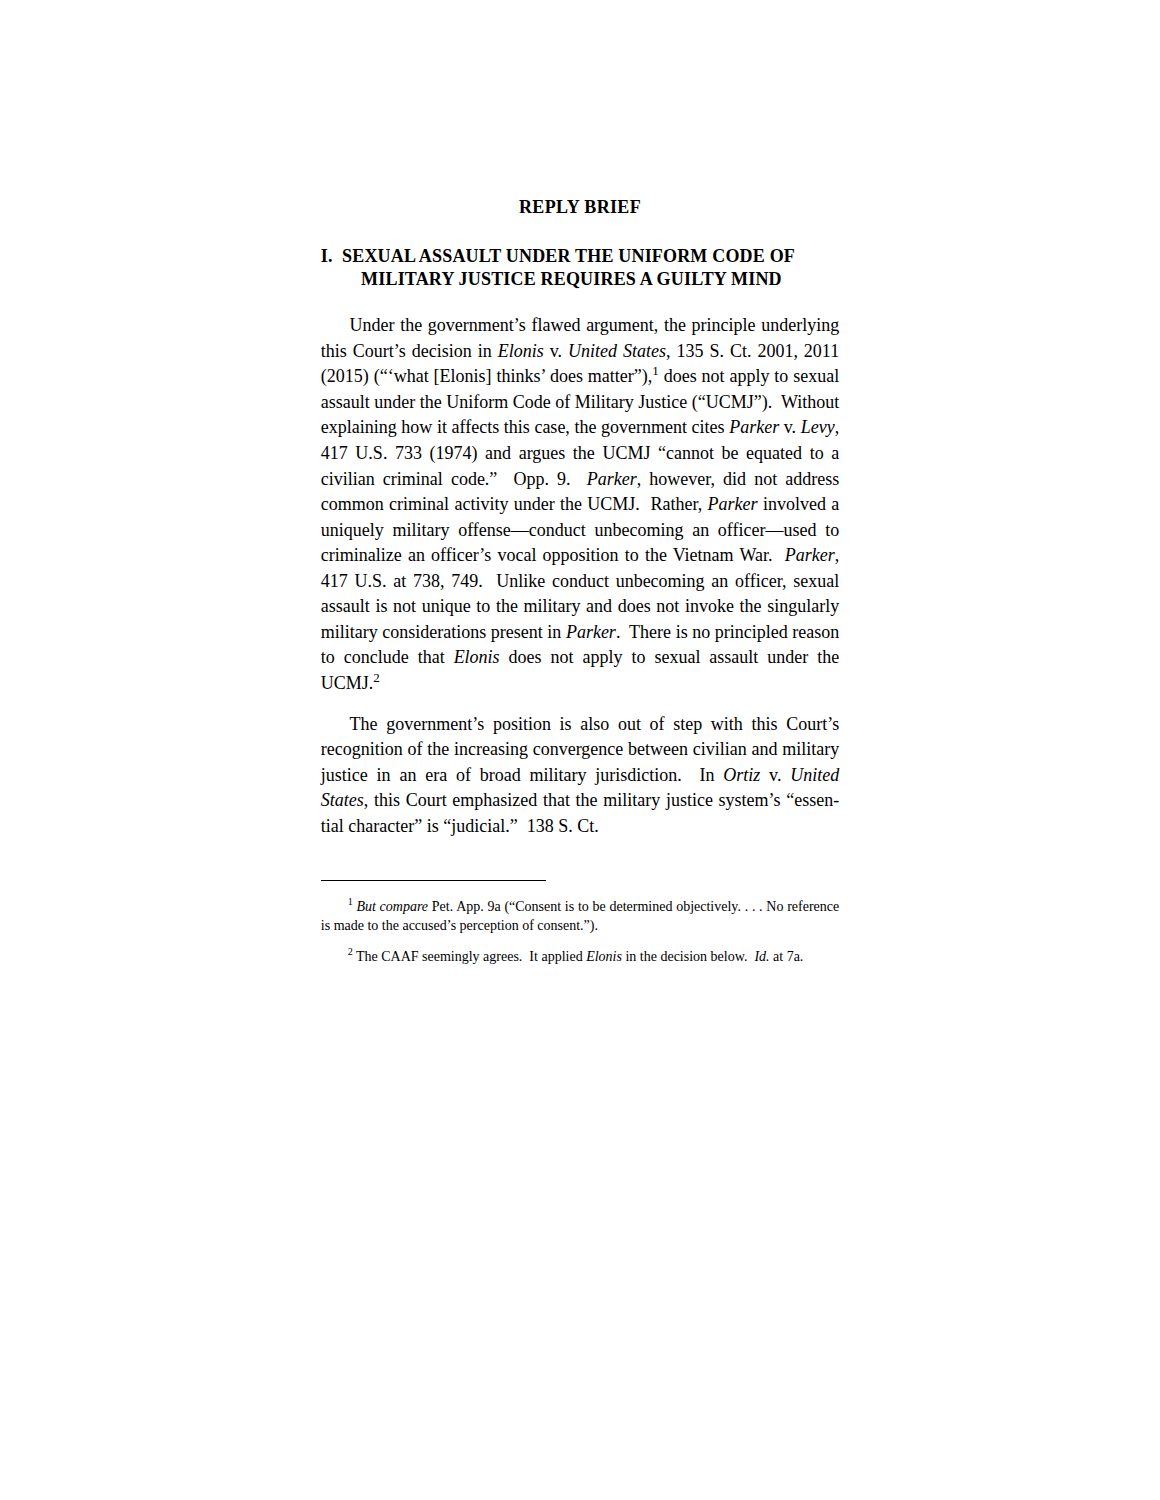REPLY BRIEF
I. SEXUAL ASSAULT UNDER THE UNIFORM CODE OF MILITARY JUSTICE REQUIRES A GUILTY MIND
Under the government’s flawed argument, the principle underlying this Court’s decision in Elonis v. United States, 135 S. Ct. 2001, 2011 (2015) (“‘what [Elonis] thinks’ does matter”),1 does not apply to sexual assault under the Uniform Code of Military Justice (“UCMJ”). Without explaining how it affects this case, the government cites Parker v. Levy, 417 U.S. 733 (1974) and argues the UCMJ “cannot be equated to a civilian criminal code.” Opp. 9. Parker, however, did not address common criminal activity under the UCMJ. Rather, Parker involved a uniquely military offense—conduct unbecoming an officer—used to criminalize an officer’s vocal opposition to the Vietnam War. Parker, 417 U.S. at 738, 749. Unlike conduct unbecoming an officer, sexual assault is not unique to the military and does not invoke the singularly military considerations present in Parker. There is no principled reason to conclude that Elonis does not apply to sexual assault under the UCMJ.2
The government’s position is also out of step with this Court’s recognition of the increasing convergence between civilian and military justice in an era of broad military jurisdiction. In Ortiz v. United States, this Court emphasized that the military justice system’s “essential character” is “judicial.” 138 S. Ct.
1 But compare Pet. App. 9a (“Consent is to be determined objectively. . . . No reference is made to the accused’s perception of consent.”).
2 The CAAF seemingly agrees. It applied Elonis in the decision below. Id. at 7a.